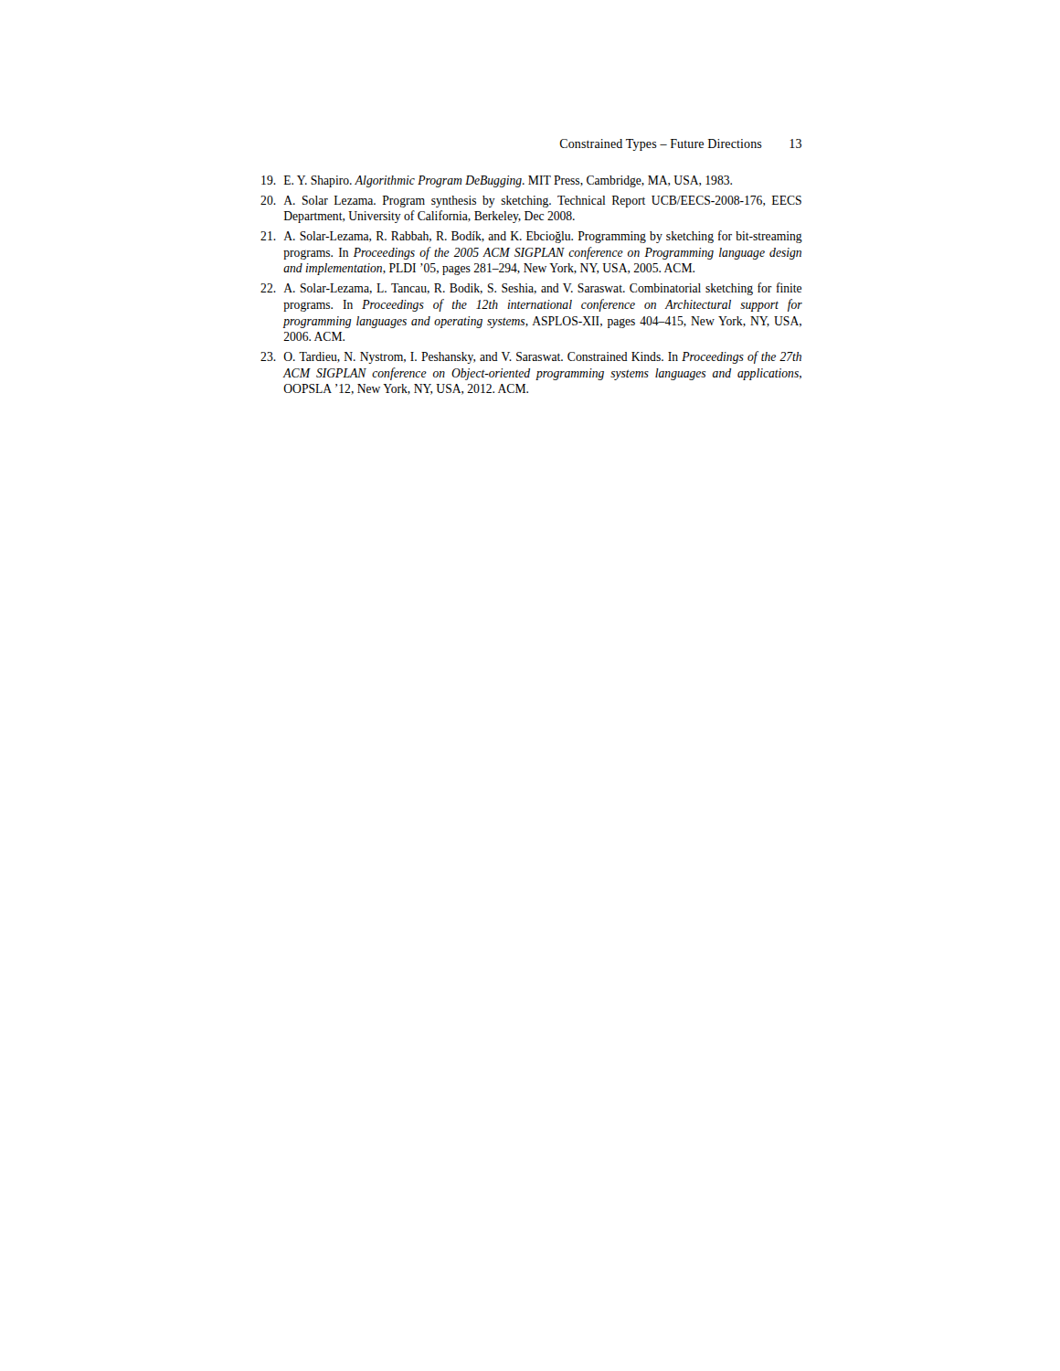Constrained Types – Future Directions13
19. E. Y. Shapiro. Algorithmic Program DeBugging. MIT Press, Cambridge, MA, USA, 1983.
20. A. Solar Lezama. Program synthesis by sketching. Technical Report UCB/EECS-2008-176, EECS Department, University of California, Berkeley, Dec 2008.
21. A. Solar-Lezama, R. Rabbah, R. Bodík, and K. Ebcioğlu. Programming by sketching for bit-streaming programs. In Proceedings of the 2005 ACM SIGPLAN conference on Programming language design and implementation, PLDI ’05, pages 281–294, New York, NY, USA, 2005. ACM.
22. A. Solar-Lezama, L. Tancau, R. Bodik, S. Seshia, and V. Saraswat. Combinatorial sketching for finite programs. In Proceedings of the 12th international conference on Architectural support for programming languages and operating systems, ASPLOS-XII, pages 404–415, New York, NY, USA, 2006. ACM.
23. O. Tardieu, N. Nystrom, I. Peshansky, and V. Saraswat. Constrained Kinds. In Proceedings of the 27th ACM SIGPLAN conference on Object-oriented programming systems languages and applications, OOPSLA ’12, New York, NY, USA, 2012. ACM.